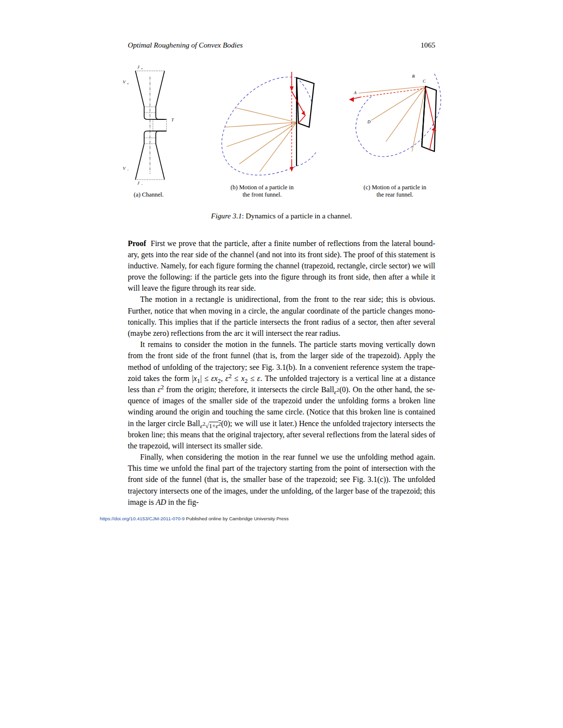Optimal Roughening of Convex Bodies 1065
J+ V+ V− J− T
(a) Channel.
(b) Motion of a particle in
the front funnel.
B C A D
(c) Motion of a particle in
the rear funnel.
Figure 3.1: Dynamics of a particle in a channel.
Proof First we prove that the particle, after a finite number of reflections from the lateral boundary, gets into the rear side of the channel (and not into its front side). The proof of this statement is inductive. Namely, for each figure forming the channel (trapezoid, rectangle, circle sector) we will prove the following: if the particle gets into the figure through its front side, then after a while it will leave the figure through its rear side.
The motion in a rectangle is unidirectional, from the front to the rear side; this is obvious. Further, notice that when moving in a circle, the angular coordinate of the particle changes monotonically. This implies that if the particle intersects the front radius of a sector, then after several (maybe zero) reflections from the arc it will intersect the rear radius.
It remains to consider the motion in the funnels. The particle starts moving vertically down from the front side of the front funnel (that is, from the larger side of the trapezoid). Apply the method of unfolding of the trajectory; see Fig. 3.1(b). In a convenient reference system the trapezoid takes the form |x1| ≤ εx2, ε2 ≤ x2 ≤ ε. The unfolded trajectory is a vertical line at a distance less than ε2 from the origin; therefore, it intersects the circle Ballε2(0). On the other hand, the sequence of images of the smaller side of the trapezoid under the unfolding forms a broken line winding around the origin and touching the same circle. (Notice that this broken line is contained in the larger circle Ballε2√1+ε2(0); we will use it later.) Hence the unfolded trajectory intersects the broken line; this means that the original trajectory, after several reflections from the lateral sides of the trapezoid, will intersect its smaller side.
Finally, when considering the motion in the rear funnel we use the unfolding method again. This time we unfold the final part of the trajectory starting from the point of intersection with the front side of the funnel (that is, the smaller base of the trapezoid; see Fig. 3.1(c)). The unfolded trajectory intersects one of the images, under the unfolding, of the larger base of the trapezoid; this image is AD in the fig-
https://doi.org/10.4153/CJM-2011-070-9 Published online by Cambridge University Press